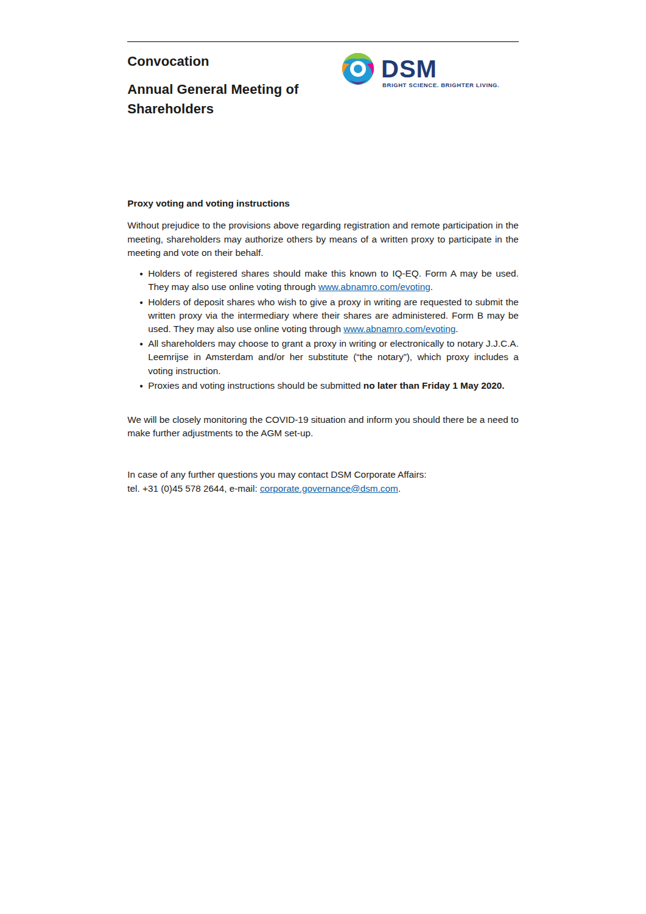Convocation
Annual General Meeting of Shareholders
DSM logo DSM BRIGHT SCIENCE. BRIGHTER LIVING.
Proxy voting and voting instructions
Without prejudice to the provisions above regarding registration and remote participation in the meeting, shareholders may authorize others by means of a written proxy to participate in the meeting and vote on their behalf.
Holders of registered shares should make this known to IQ-EQ. Form A may be used. They may also use online voting through www.abnamro.com/evoting.
Holders of deposit shares who wish to give a proxy in writing are requested to submit the written proxy via the intermediary where their shares are administered. Form B may be used. They may also use online voting through www.abnamro.com/evoting.
All shareholders may choose to grant a proxy in writing or electronically to notary J.J.C.A. Leemrijse in Amsterdam and/or her substitute (“the notary”), which proxy includes a voting instruction.
Proxies and voting instructions should be submitted no later than Friday 1 May 2020.
We will be closely monitoring the COVID-19 situation and inform you should there be a need to make further adjustments to the AGM set-up.
In case of any further questions you may contact DSM Corporate Affairs:
tel. +31 (0)45 578 2644, e-mail: corporate.governance@dsm.com.